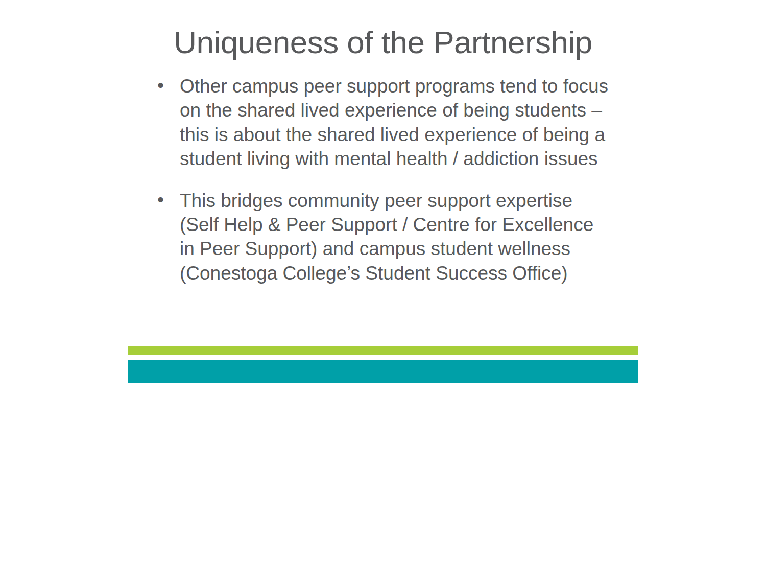Uniqueness of the Partnership
Other campus peer support programs tend to focus on the shared lived experience of being students – this is about the shared lived experience of being a student living with mental health / addiction issues
This bridges community peer support expertise (Self Help & Peer Support / Centre for Excellence in Peer Support) and campus student wellness (Conestoga College’s Student Success Office)